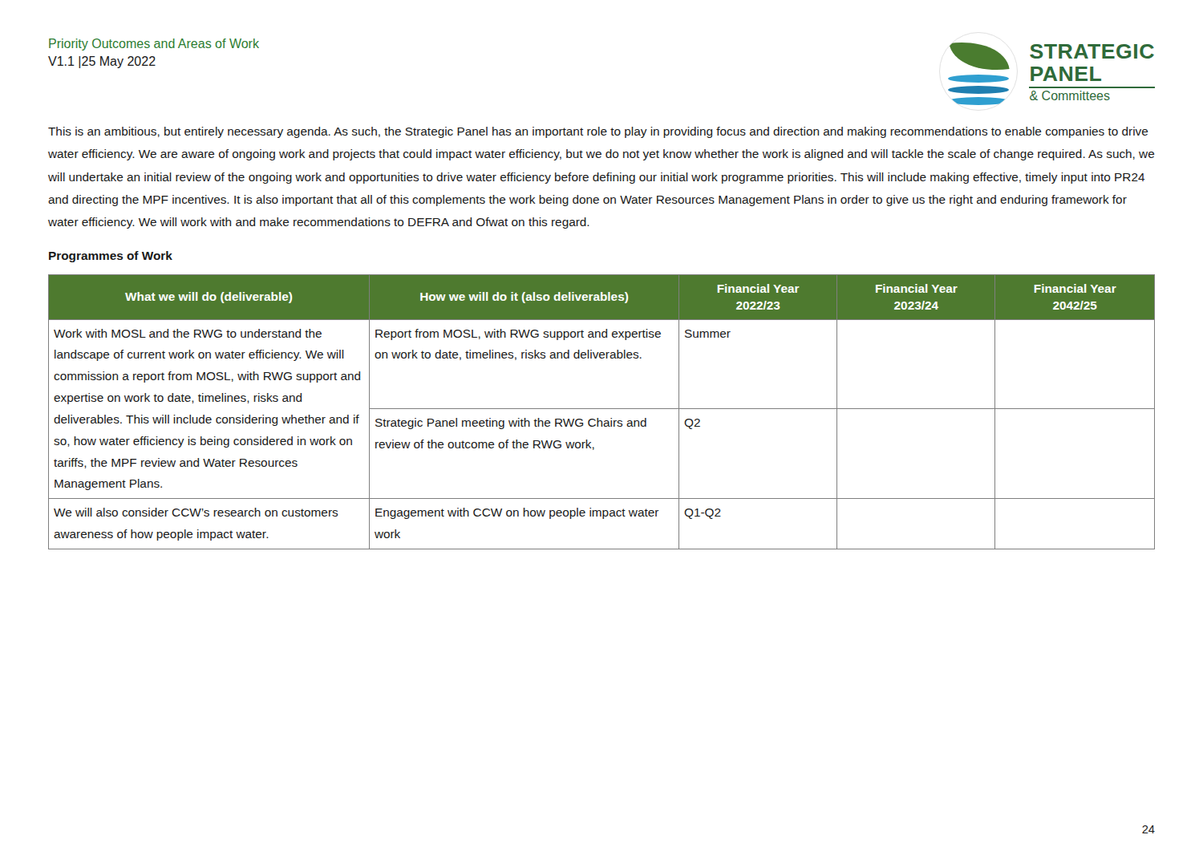Priority Outcomes and Areas of Work
V1.1 |25 May 2022
STRATEGIC PANEL
& Committees
This is an ambitious, but entirely necessary agenda. As such, the Strategic Panel has an important role to play in providing focus and direction and making recommendations to enable companies to drive water efficiency. We are aware of ongoing work and projects that could impact water efficiency, but we do not yet know whether the work is aligned and will tackle the scale of change required. As such, we will undertake an initial review of the ongoing work and opportunities to drive water efficiency before defining our initial work programme priorities. This will include making effective, timely input into PR24 and directing the MPF incentives. It is also important that all of this complements the work being done on Water Resources Management Plans in order to give us the right and enduring framework for water efficiency. We will work with and make recommendations to DEFRA and Ofwat on this regard.
Programmes of Work
| What we will do (deliverable) | How we will do it (also deliverables) | Financial Year 2022/23 | Financial Year 2023/24 | Financial Year 2042/25 |
| --- | --- | --- | --- | --- |
| Work with MOSL and the RWG to understand the landscape of current work on water efficiency. We will commission a report from MOSL, with RWG support and expertise on work to date, timelines, risks and deliverables. This will include considering whether and if so, how water efficiency is being considered in work on tariffs, the MPF review and Water Resources Management Plans. | Report from MOSL, with RWG support and expertise on work to date, timelines, risks and deliverables. | Summer | | |
| Strategic Panel meeting with the RWG Chairs and review of the outcome of the RWG work, | Q2 | | |
| We will also consider CCW’s research on customers awareness of how people impact water. | Engagement with CCW on how people impact water work | Q1-Q2 | | |
24